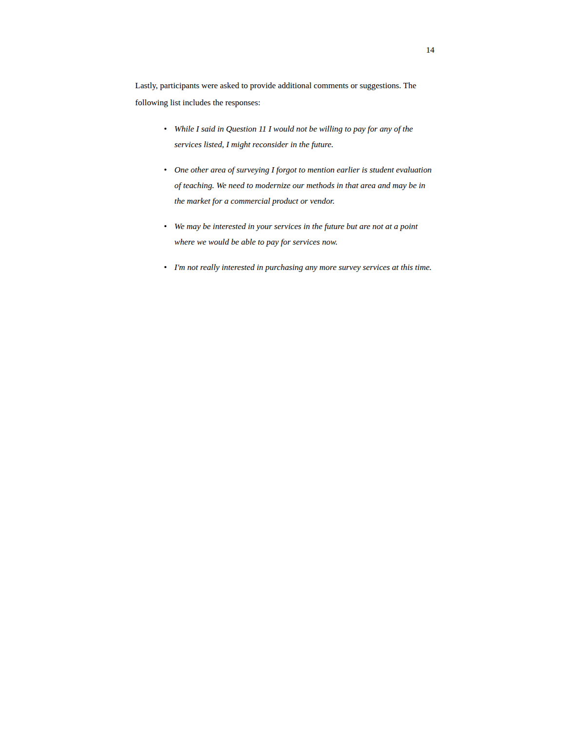14
Lastly, participants were asked to provide additional comments or suggestions. The following list includes the responses:
While I said in Question 11 I would not be willing to pay for any of the services listed, I might reconsider in the future.
One other area of surveying I forgot to mention earlier is student evaluation of teaching. We need to modernize our methods in that area and may be in the market for a commercial product or vendor.
We may be interested in your services in the future but are not at a point where we would be able to pay for services now.
I'm not really interested in purchasing any more survey services at this time.